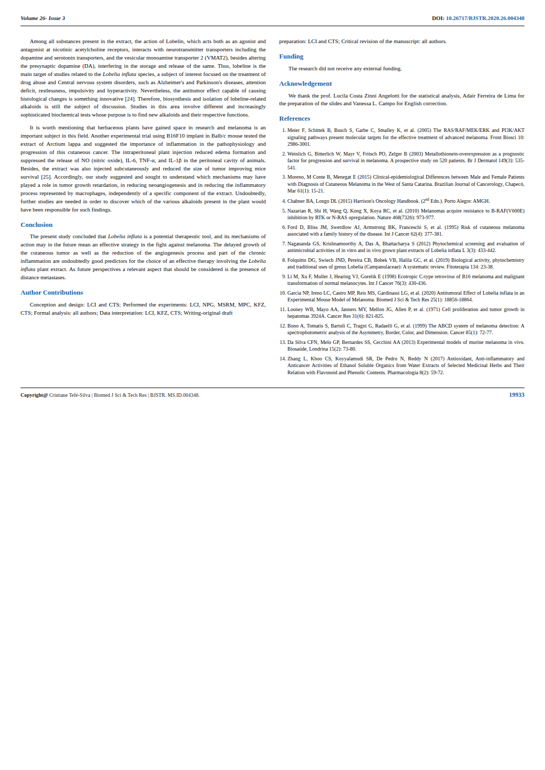Volume 26- Issue 3
DOI: 10.26717/BJSTR.2020.26.004348
Among all substances present in the extract, the action of Lobelin, which acts both as an agonist and antagonist at nicotinic acetylcholine receptors, interacts with neurotransmitter transporters including the dopamine and serotonin transporters, and the vesicular monoamine transporter 2 (VMAT2), besides altering the presynaptic dopamine (DA), interfering in the storage and release of the same. Thus, lobeline is the main target of studies related to the Lobelia inflata species, a subject of interest focused on the treatment of drug abuse and Central nervous system disorders, such as Alzheimer's and Parkinson's diseases, attention deficit, restlessness, impulsivity and hyperactivity. Nevertheless, the antitumor effect capable of causing histological changes is something innovative [24]. Therefore, biosynthesis and isolation of lobeline-related alkaloids is still the subject of discussion. Studies in this area involve different and increasingly sophisticated biochemical tests whose purpose is to find new alkaloids and their respective functions.
It is worth mentioning that herbaceous plants have gained space in research and melanoma is an important subject in this field. Another experimental trial using B16F10 implant in Balb/c mouse tested the extract of Arctium lappa and suggested the importance of inflammation in the pathophysiology and progression of this cutaneous cancer. The intraperitoneal plant injection reduced edema formation and suppressed the release of NO (nitric oxide), IL-6, TNF-α, and IL-1β in the peritoneal cavity of animals. Besides, the extract was also injected subcutaneously and reduced the size of tumor improving mice survival [25]. Accordingly, our study suggested and sought to understand which mechanisms may have played a role in tumor growth retardation, in reducing neoangiogenesis and in reducing the inflammatory process represented by macrophages, independently of a specific component of the extract. Undoubtedly, further studies are needed in order to discover which of the various alkaloids present in the plant would have been responsible for such findings.
Conclusion
The present study concluded that Lobelia inflata is a potential therapeutic tool, and its mechanisms of action may in the future mean an effective strategy in the fight against melanoma. The delayed growth of the cutaneous tumor as well as the reduction of the angiogenesis process and part of the chronic inflammation are undoubtedly good predictors for the choice of an effective therapy involving the Lobelia inflata plant extract. As future perspectives a relevant aspect that should be considered is the presence of distance metastases.
Author Contributions
Conception and design: LCI and CTS; Performed the experiments: LCI, NPG, MSRM, MPC, KFZ, CTS; Formal analysis: all authors; Data interpretation: LCI, KFZ, CTS; Writing-original draft
preparation: LCI and CTS; Critical revision of the manuscript: all authors.
Funding
The research did not receive any external funding.
Acknowledgement
We thank the prof. Lucila Costa Zinni Angelotti for the statistical analysis, Adair Ferreira de Lima for the preparation of the slides and Vanessa L. Campo for English correction.
References
Meier F, Schittek B, Busch S, Garbe C, Smalley K, et al. (2005) The RAS/RAF/MEK/ERK and PI3K/AKT signaling pathways present molecular targets for the effective treatment of advanced melanoma. Front Biosci 10: 2986-3001.
Weinlich G, Bitterlich W, Mayr V, Fritsch PO, Zelger B (2003) Metallothionein-overexpression as a prognostic factor for progression and survival in melanoma. A prospective study on 520 patients. Br J Dermatol 149(3): 535-541.
Moreno, M Conte B, Menegat E (2015) Clinical-epidemiological Differences between Male and Female Patients with Diagnosis of Cutaneous Melanoma in the West of Santa Catarina. Brazilian Journal of Cancerology, Chapecó, Mar 61(1): 15-21.
Chabner BA, Longo DL (2015) Harrison's Oncology Handbook. (2nd Edn.). Porto Alegre: AMGH.
Nazarian R, Shi H, Wang Q, Kong X, Koya RC, et al. (2010) Melanomas acquire resistance to B-RAF(V600E) inhibition by RTK or N-RAS upregulation. Nature 468(7326): 973-977.
Ford D, Bliss JM, Swerdlow AJ, Armstrong BK, Franceschi S, et al. (1995) Risk of cutaneous melanoma associated with a family history of the disease. Int J Cancer 62(4): 377-381.
Nagananda GS, Krishnamoorthy A, Das A, Bhattacharya S (2012) Phytochemical screening and evaluation of antimicrobial activities of in vitro and in vivo grown plant extracts of Lobelia inflata L 3(3): 433-442.
Folquitto DG, Swiech JND, Pereira CB, Bobek VB, Halila GC, et al. (2019) Biological activity, phytochemistry and traditional uses of genus Lobelia (Campanulaceae): A systematic review. Fitoterapia 134: 23-38.
Li M, Xu F, Muller J, Hearing VJ, Gorelik E (1998) Ecotropic C-type retrovirus of B16 melanoma and malignant transformation of normal melanocytes. Int J Cancer 76(3): 430-436.
Garcia NP, Ireno LC, Castro MP, Reis MS, Gardinassi LG, et al. (2020) Antitumoral Effect of Lobelia inflata in an Experimental Mouse Model of Melanoma. Biomed J Sci & Tech Res 25(1): 18856-18864.
Looney WB, Mayo AA, Janners MY, Mellon JG, Allen P, et al. (1971) Cell proliferation and tumor growth in hepatomas 3924A. Cancer Res 31(6): 821-825.
Bono A, Tomatis S, Bartoli C, Tragni G, Radaelli G, et al. (1999) The ABCD system of melanoma detection: A spectrophotometric analysis of the Asymmetry, Border, Color, and Dimension. Cancer 85(1): 72-77.
Da Silva CFN, Melo GP, Bernardes SS, Cecchini AA (2013) Experimental models of murine melanoma in vivo. Biosaúde, Londrina 15(2): 73-80.
Zhang L, Khoo CS, Koyyalamudi SR, De Pedro N, Reddy N (2017) Antioxidant, Anti-inflammatory and Anticancer Activities of Ethanol Soluble Organics from Water Extracts of Selected Medicinal Herbs and Their Relation with Flavonoid and Phenolic Contents. Pharmacologia 8(2): 59-72.
Copyright@ Cristiane Tefé-Silva | Biomed J Sci & Tech Res | BJSTR. MS.ID.004348.
19933